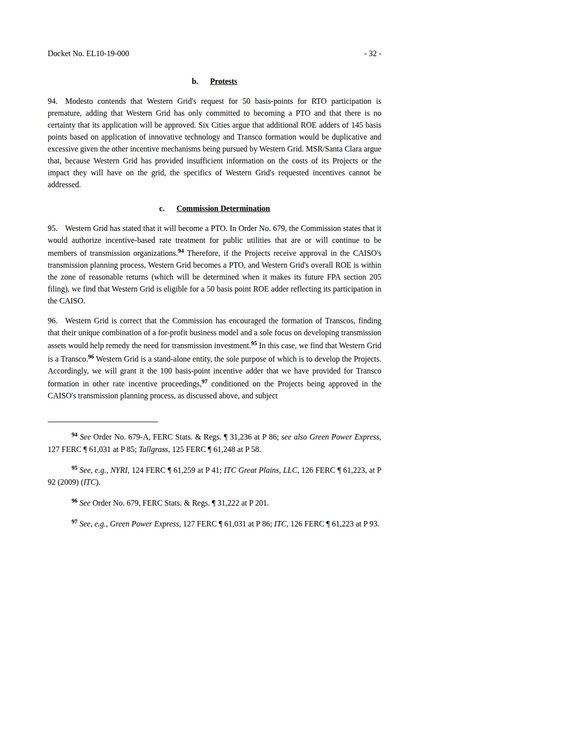Docket No. EL10-19-000
- 32 -
b. Protests
94. Modesto contends that Western Grid's request for 50 basis-points for RTO participation is premature, adding that Western Grid has only committed to becoming a PTO and that there is no certainty that its application will be approved. Six Cities argue that additional ROE adders of 145 basis points based on application of innovative technology and Transco formation would be duplicative and excessive given the other incentive mechanisms being pursued by Western Grid. MSR/Santa Clara argue that, because Western Grid has provided insufficient information on the costs of its Projects or the impact they will have on the grid, the specifics of Western Grid's requested incentives cannot be addressed.
c. Commission Determination
95. Western Grid has stated that it will become a PTO. In Order No. 679, the Commission states that it would authorize incentive-based rate treatment for public utilities that are or will continue to be members of transmission organizations.94 Therefore, if the Projects receive approval in the CAISO's transmission planning process, Western Grid becomes a PTO, and Western Grid's overall ROE is within the zone of reasonable returns (which will be determined when it makes its future FPA section 205 filing), we find that Western Grid is eligible for a 50 basis point ROE adder reflecting its participation in the CAISO.
96. Western Grid is correct that the Commission has encouraged the formation of Transcos, finding that their unique combination of a for-profit business model and a sole focus on developing transmission assets would help remedy the need for transmission investment.95 In this case, we find that Western Grid is a Transco.96 Western Grid is a stand-alone entity, the sole purpose of which is to develop the Projects. Accordingly, we will grant it the 100 basis-point incentive adder that we have provided for Transco formation in other rate incentive proceedings,97 conditioned on the Projects being approved in the CAISO's transmission planning process, as discussed above, and subject
94 See Order No. 679-A, FERC Stats. & Regs. ¶ 31,236 at P 86; see also Green Power Express, 127 FERC ¶ 61,031 at P 85; Tallgrass, 125 FERC ¶ 61,248 at P 58.
95 See, e.g., NYRI, 124 FERC ¶ 61,259 at P 41; ITC Great Plains, LLC, 126 FERC ¶ 61,223, at P 92 (2009) (ITC).
96 See Order No. 679, FERC Stats. & Regs. ¶ 31,222 at P 201.
97 See, e.g., Green Power Express, 127 FERC ¶ 61,031 at P 86; ITC, 126 FERC ¶ 61,223 at P 93.